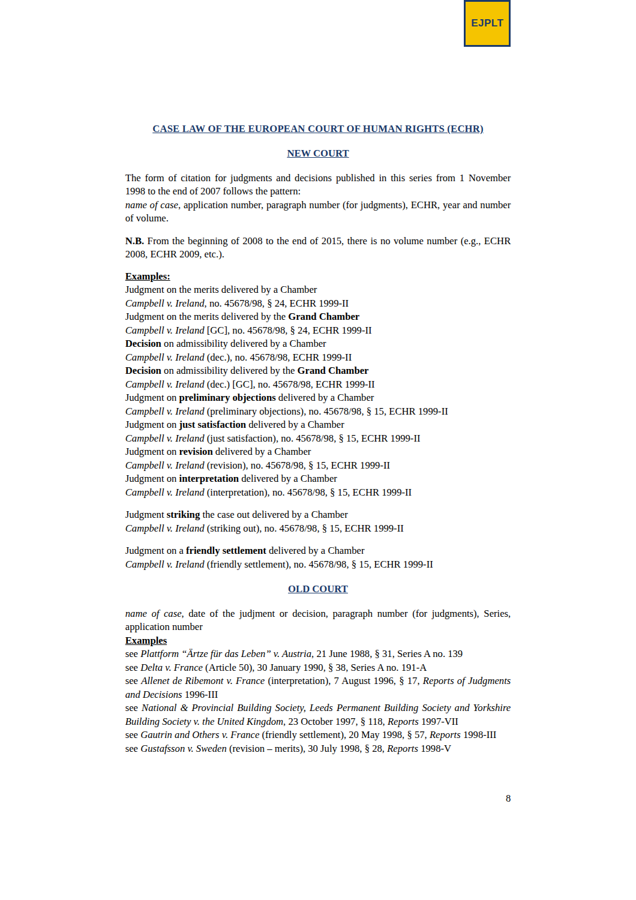EJPLT
CASE LAW OF THE EUROPEAN COURT OF HUMAN RIGHTS (ECHR)
NEW COURT
The form of citation for judgments and decisions published in this series from 1 November 1998 to the end of 2007 follows the pattern:
name of case, application number, paragraph number (for judgments), ECHR, year and number of volume.
N.B. From the beginning of 2008 to the end of 2015, there is no volume number (e.g., ECHR 2008, ECHR 2009, etc.).
Examples:
Judgment on the merits delivered by a Chamber
Campbell v. Ireland, no. 45678/98, § 24, ECHR 1999-II
Judgment on the merits delivered by the Grand Chamber
Campbell v. Ireland [GC], no. 45678/98, § 24, ECHR 1999-II
Decision on admissibility delivered by a Chamber
Campbell v. Ireland (dec.), no. 45678/98, ECHR 1999-II
Decision on admissibility delivered by the Grand Chamber
Campbell v. Ireland (dec.) [GC], no. 45678/98, ECHR 1999-II
Judgment on preliminary objections delivered by a Chamber
Campbell v. Ireland (preliminary objections), no. 45678/98, § 15, ECHR 1999-II
Judgment on just satisfaction delivered by a Chamber
Campbell v. Ireland (just satisfaction), no. 45678/98, § 15, ECHR 1999-II
Judgment on revision delivered by a Chamber
Campbell v. Ireland (revision), no. 45678/98, § 15, ECHR 1999-II
Judgment on interpretation delivered by a Chamber
Campbell v. Ireland (interpretation), no. 45678/98, § 15, ECHR 1999-II
Judgment striking the case out delivered by a Chamber
Campbell v. Ireland (striking out), no. 45678/98, § 15, ECHR 1999-II
Judgment on a friendly settlement delivered by a Chamber
Campbell v. Ireland (friendly settlement), no. 45678/98, § 15, ECHR 1999-II
OLD COURT
name of case, date of the judjment or decision, paragraph number (for judgments), Series, application number
Examples
see Plattform “Ärtze für das Leben” v. Austria, 21 June 1988, § 31, Series A no. 139
see Delta v. France (Article 50), 30 January 1990, § 38, Series A no. 191-A
see Allenet de Ribemont v. France (interpretation), 7 August 1996, § 17, Reports of Judgments and Decisions 1996-III
see National & Provincial Building Society, Leeds Permanent Building Society and Yorkshire Building Society v. the United Kingdom, 23 October 1997, § 118, Reports 1997-VII
see Gautrin and Others v. France (friendly settlement), 20 May 1998, § 57, Reports 1998-III
see Gustafsson v. Sweden (revision – merits), 30 July 1998, § 28, Reports 1998-V
8